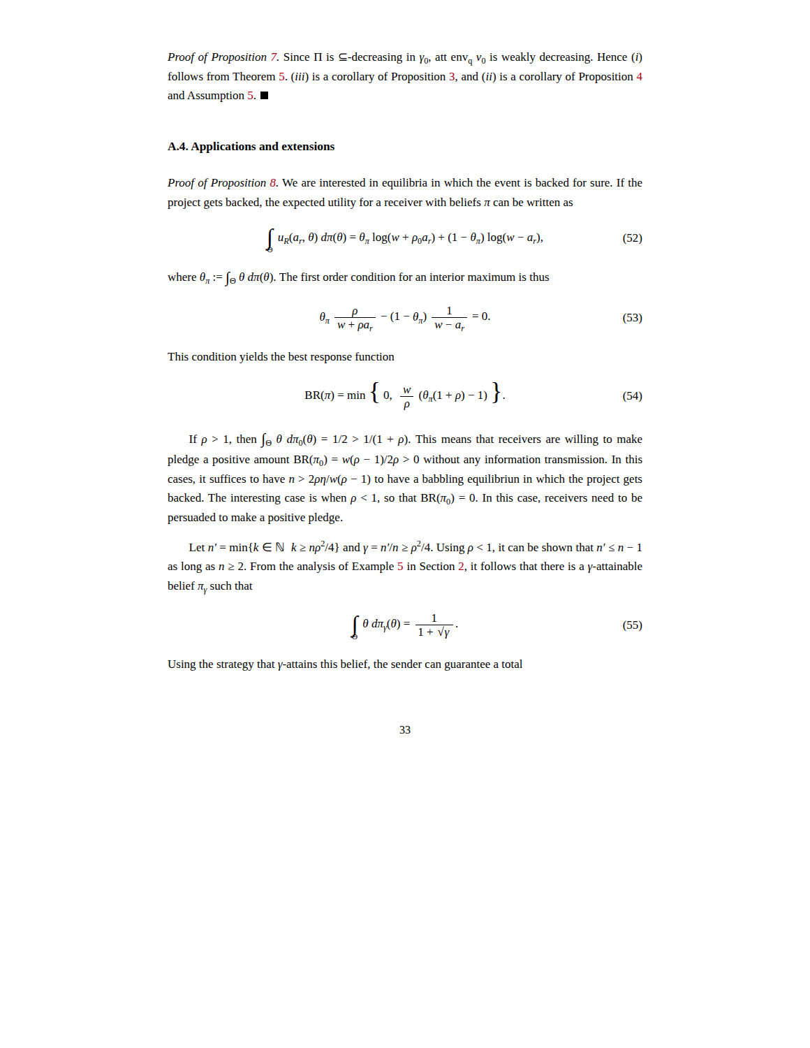Proof of Proposition 7. Since Π is ⊆-decreasing in γ0, att envq v0 is weakly decreasing. Hence (i) follows from Theorem 5. (iii) is a corollary of Proposition 3, and (ii) is a corollary of Proposition 4 and Assumption 5.
A.4. Applications and extensions
Proof of Proposition 8. We are interested in equilibria in which the event is backed for sure. If the project gets backed, the expected utility for a receiver with beliefs π can be written as
∫Θ uR(ar, θ) dπ(θ) = θπ log(w + ρ0ar) + (1 − θπ) log(w − ar),
(52)
where θπ := ∫Θ θ dπ(θ). The first order condition for an interior maximum is thus
θπ ρw + ρar − (1 − θπ) 1 w − ar = 0.
(53)
This condition yields the best response function
BR(π) = min { 0, wρ (θπ(1 + ρ) − 1) }.
(54)
If ρ > 1, then ∫Θ θ dπ0(θ) = 1/2 > 1/(1 + ρ). This means that receivers are willing to make pledge a positive amount BR(π0) = w(ρ − 1)/2ρ > 0 without any information transmission. In this cases, it suffices to have n > 2ρη/w(ρ − 1) to have a babbling equilibriun in which the project gets backed. The interesting case is when ρ < 1, so that BR(π0) = 0. In this case, receivers need to be persuaded to make a positive pledge.
Let n′ = min{k ∈ ℕ k ≥ nρ2/4} and γ = n′/n ≥ ρ2/4. Using ρ < 1, it can be shown that n′ ≤ n − 1 as long as n ≥ 2. From the analysis of Example 5 in Section 2, it follows that there is a γ-attainable belief πγ such that
∫Θ θ dπγ(θ) = 11 + √γ.
(55)
Using the strategy that γ-attains this belief, the sender can guarantee a total
33